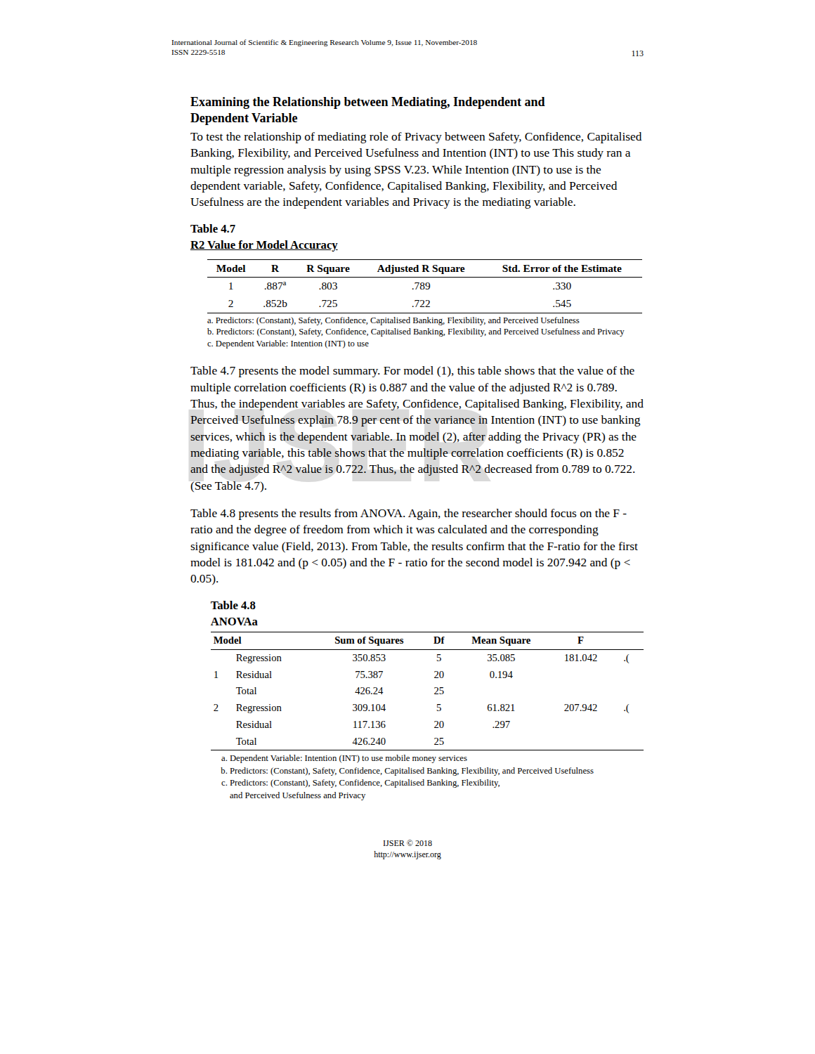International Journal of Scientific & Engineering Research Volume 9, Issue 11, November-2018
ISSN 2229-5518 113
IJSER
Examining the Relationship between Mediating, Independent and
Dependent Variable
To test the relationship of mediating role of Privacy between Safety, Confidence, Capitalised Banking, Flexibility, and Perceived Usefulness and Intention (INT) to use This study ran a multiple regression analysis by using SPSS V.23. While Intention (INT) to use is the dependent variable, Safety, Confidence, Capitalised Banking, Flexibility, and Perceived Usefulness are the independent variables and Privacy is the mediating variable.
Table 4.7
R2 Value for Model Accuracy
| Model | R | R Square | Adjusted R Square | Std. Error of the Estimate |
| --- | --- | --- | --- | --- |
| 1 | .887 a | .803 | .789 | .330 |
| 2 | .852b | .725 | .722 | .545 |
a. Predictors: (Constant), Safety, Confidence, Capitalised Banking, Flexibility, and Perceived Usefulness
b. Predictors: (Constant), Safety, Confidence, Capitalised Banking, Flexibility, and Perceived Usefulness and Privacy
c. Dependent Variable: Intention (INT) to use
Table 4.7 presents the model summary. For model (1), this table shows that the value of the multiple correlation coefficients (R) is 0.887 and the value of the adjusted R^2 is 0.789. Thus, the independent variables are Safety, Confidence, Capitalised Banking, Flexibility, and Perceived Usefulness explain 78.9 per cent of the variance in Intention (INT) to use banking services, which is the dependent variable. In model (2), after adding the Privacy (PR) as the mediating variable, this table shows that the multiple correlation coefficients (R) is 0.852 and the adjusted R^2 value is 0.722. Thus, the adjusted R^2 decreased from 0.789 to 0.722. (See Table 4.7).
Table 4.8 presents the results from ANOVA. Again, the researcher should focus on the F - ratio and the degree of freedom from which it was calculated and the corresponding significance value (Field, 2013). From Table, the results confirm that the F-ratio for the first model is 181.042 and (p < 0.05) and the F - ratio for the second model is 207.942 and (p < 0.05).
Table 4.8
ANOVAa
| Model | Sum of Squares | Df | Mean Square | F | |
| --- | --- | --- | --- | --- | --- |
| | Regression | 350.853 | 5 | 35.085 | 181.042 | .( |
| 1 | Residual | 75.387 | 20 | 0.194 | | |
| | Total | 426.24 | 25 | | | |
| 2 | Regression | 309.104 | 5 | 61.821 | 207.942 | .( |
| | Residual | 117.136 | 20 | .297 | | |
| | Total | 426.240 | 25 | | | |
Dependent Variable: Intention (INT) to use mobile money services
Predictors: (Constant), Safety, Confidence, Capitalised Banking, Flexibility, and Perceived Usefulness
Predictors: (Constant), Safety, Confidence, Capitalised Banking, Flexibility,
and Perceived Usefulness and Privacy
IJSER © 2018
http://www.ijser.org